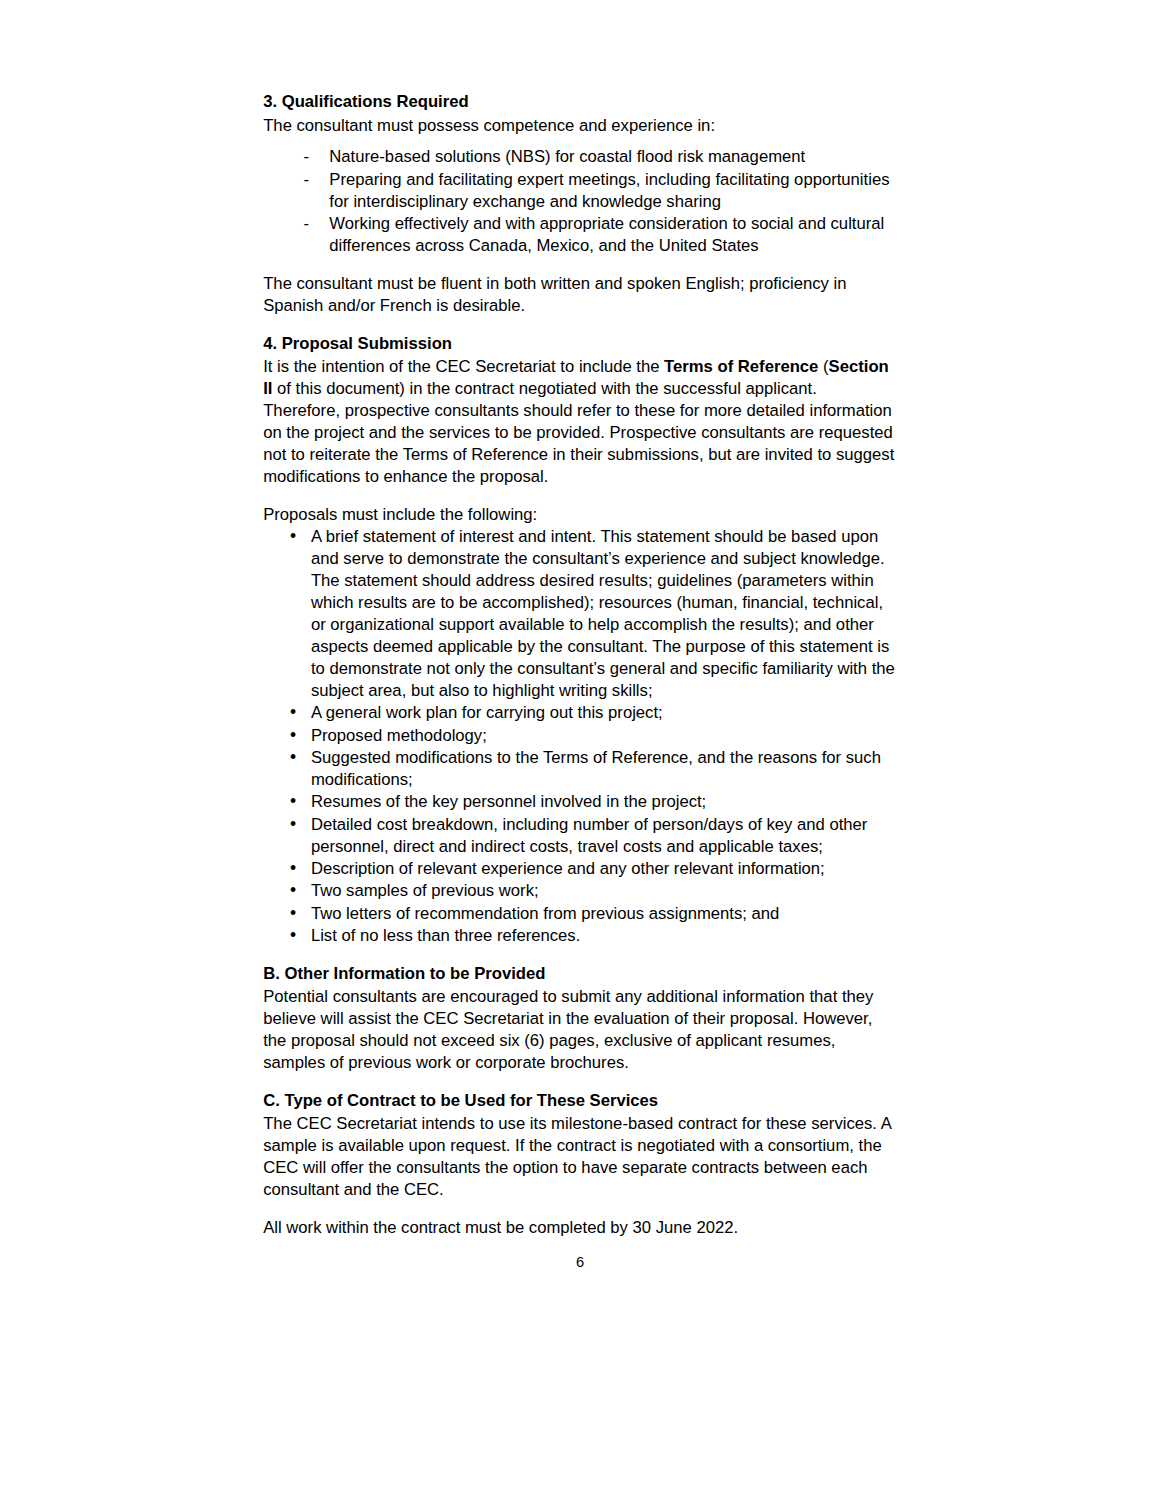3. Qualifications Required
The consultant must possess competence and experience in:
Nature-based solutions (NBS) for coastal flood risk management
Preparing and facilitating expert meetings, including facilitating opportunities for interdisciplinary exchange and knowledge sharing
Working effectively and with appropriate consideration to social and cultural differences across Canada, Mexico, and the United States
The consultant must be fluent in both written and spoken English; proficiency in Spanish and/or French is desirable.
4. Proposal Submission
It is the intention of the CEC Secretariat to include the Terms of Reference (Section II of this document) in the contract negotiated with the successful applicant. Therefore, prospective consultants should refer to these for more detailed information on the project and the services to be provided. Prospective consultants are requested not to reiterate the Terms of Reference in their submissions, but are invited to suggest modifications to enhance the proposal.
Proposals must include the following:
A brief statement of interest and intent. This statement should be based upon and serve to demonstrate the consultant’s experience and subject knowledge. The statement should address desired results; guidelines (parameters within which results are to be accomplished); resources (human, financial, technical, or organizational support available to help accomplish the results); and other aspects deemed applicable by the consultant. The purpose of this statement is to demonstrate not only the consultant’s general and specific familiarity with the subject area, but also to highlight writing skills;
A general work plan for carrying out this project;
Proposed methodology;
Suggested modifications to the Terms of Reference, and the reasons for such modifications;
Resumes of the key personnel involved in the project;
Detailed cost breakdown, including number of person/days of key and other personnel, direct and indirect costs, travel costs and applicable taxes;
Description of relevant experience and any other relevant information;
Two samples of previous work;
Two letters of recommendation from previous assignments; and
List of no less than three references.
B. Other Information to be Provided
Potential consultants are encouraged to submit any additional information that they believe will assist the CEC Secretariat in the evaluation of their proposal. However, the proposal should not exceed six (6) pages, exclusive of applicant resumes, samples of previous work or corporate brochures.
C. Type of Contract to be Used for These Services
The CEC Secretariat intends to use its milestone-based contract for these services. A sample is available upon request. If the contract is negotiated with a consortium, the CEC will offer the consultants the option to have separate contracts between each consultant and the CEC.
All work within the contract must be completed by 30 June 2022.
6